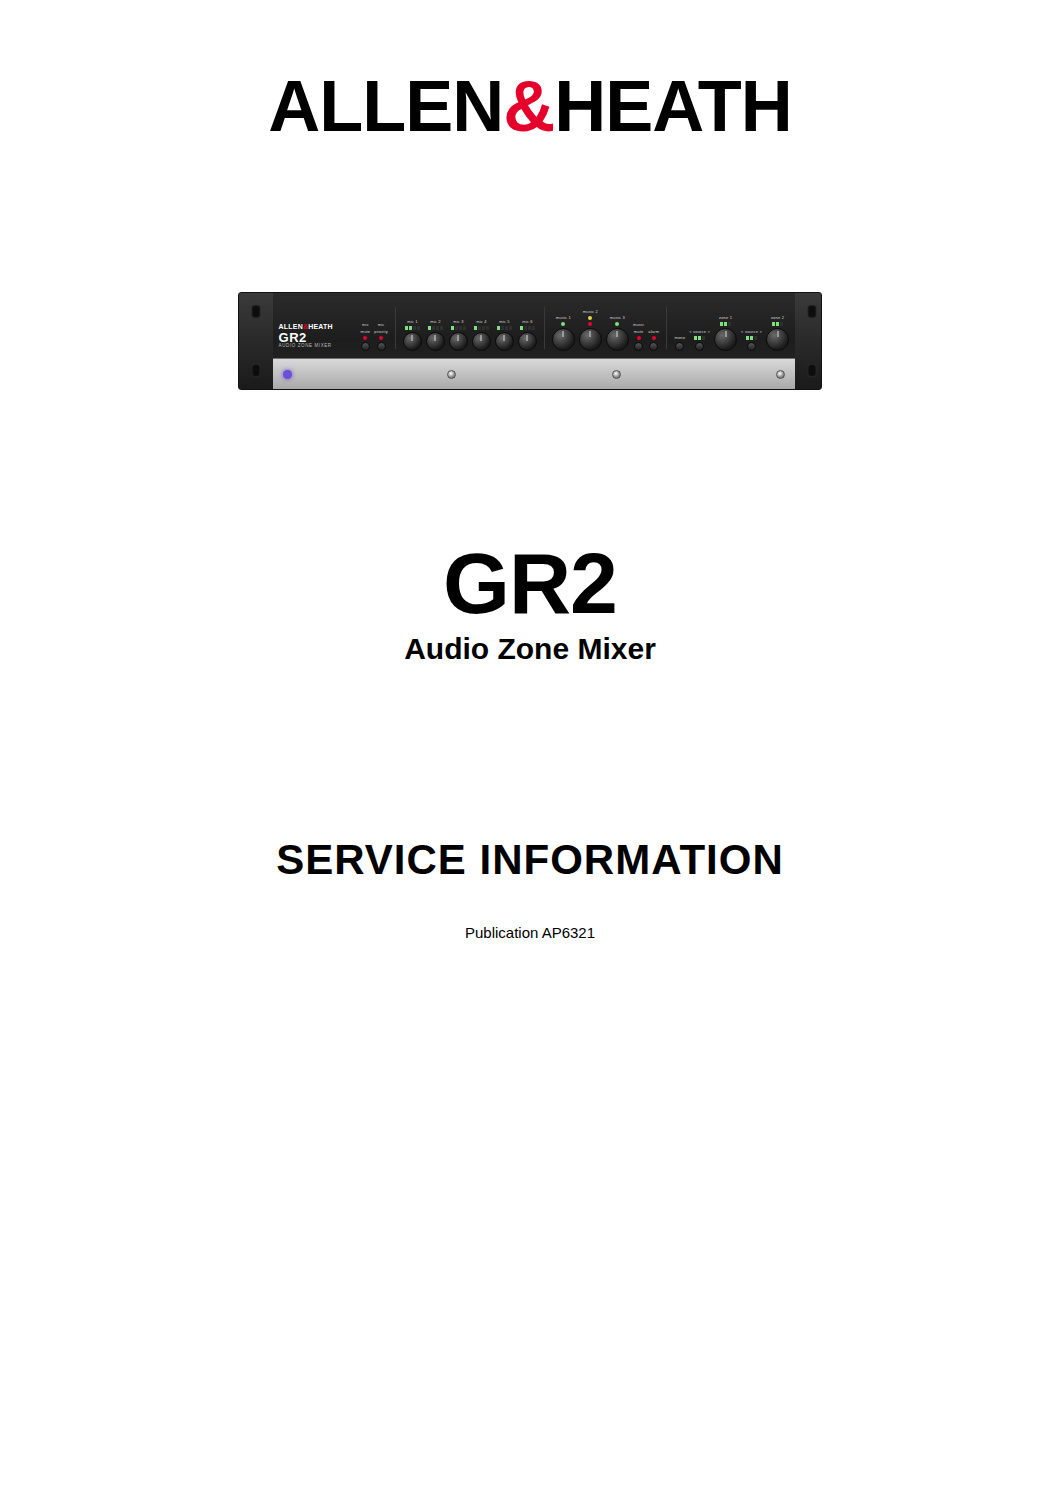ALLEN&HEATH
ALLEN&HEATH
GR2
AUDIO ZONE MIXER
mic mute
mic priority
mic 1
mic 2
mic 3
mic 4
mic 5
mic 6
music 1
music 2
music 3
music mute
alarm
mono
< source >
zone 1
< source >
zone 2
GR2
Audio Zone Mixer
SERVICE INFORMATION
Publication AP6321